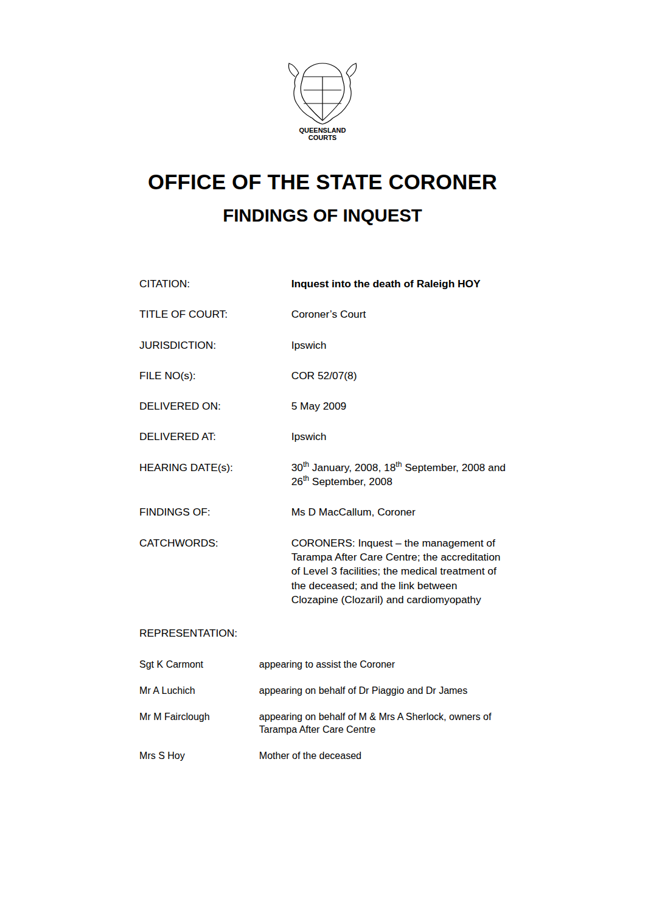OFFICE OF THE STATE CORONER
FINDINGS OF INQUEST
| CITATION: | Inquest into the death of Raleigh HOY |
| TITLE OF COURT: | Coroner’s Court |
| JURISDICTION: | Ipswich |
| FILE NO(s): | COR 52/07(8) |
| DELIVERED ON: | 5 May 2009 |
| DELIVERED AT: | Ipswich |
| HEARING DATE(s): | 30 th January, 2008, 18 th September, 2008 and 26 th September, 2008 |
| FINDINGS OF: | Ms D MacCallum, Coroner |
| CATCHWORDS: | CORONERS: Inquest – the management of Tarampa After Care Centre; the accreditation of Level 3 facilities; the medical treatment of the deceased; and the link between Clozapine (Clozaril) and cardiomyopathy |
REPRESENTATION:
| Sgt K Carmont | appearing to assist the Coroner |
| Mr A Luchich | appearing on behalf of Dr Piaggio and Dr James |
| Mr M Fairclough | appearing on behalf of M & Mrs A Sherlock, owners of Tarampa After Care Centre |
| Mrs S Hoy | Mother of the deceased |